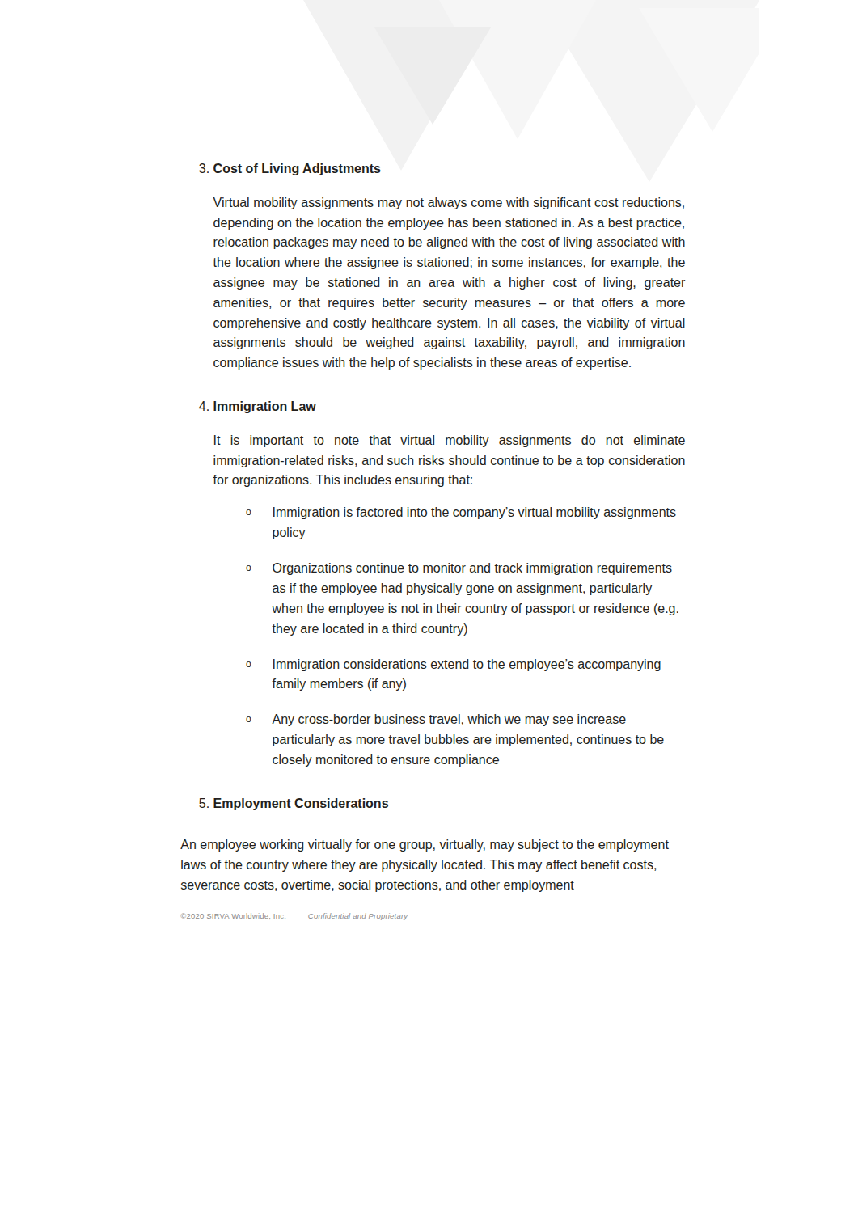Cost of Living Adjustments
Virtual mobility assignments may not always come with significant cost reductions, depending on the location the employee has been stationed in. As a best practice, relocation packages may need to be aligned with the cost of living associated with the location where the assignee is stationed; in some instances, for example, the assignee may be stationed in an area with a higher cost of living, greater amenities, or that requires better security measures – or that offers a more comprehensive and costly healthcare system. In all cases, the viability of virtual assignments should be weighed against taxability, payroll, and immigration compliance issues with the help of specialists in these areas of expertise.
Immigration Law
It is important to note that virtual mobility assignments do not eliminate immigration-related risks, and such risks should continue to be a top consideration for organizations. This includes ensuring that:
Immigration is factored into the company’s virtual mobility assignments policy
Organizations continue to monitor and track immigration requirements as if the employee had physically gone on assignment, particularly when the employee is not in their country of passport or residence (e.g. they are located in a third country)
Immigration considerations extend to the employee’s accompanying family members (if any)
Any cross-border business travel, which we may see increase particularly as more travel bubbles are implemented, continues to be closely monitored to ensure compliance
Employment Considerations
An employee working virtually for one group, virtually, may subject to the employment laws of the country where they are physically located. This may affect benefit costs, severance costs, overtime, social protections, and other employment
©2020 SIRVA Worldwide, Inc. Confidential and Proprietary